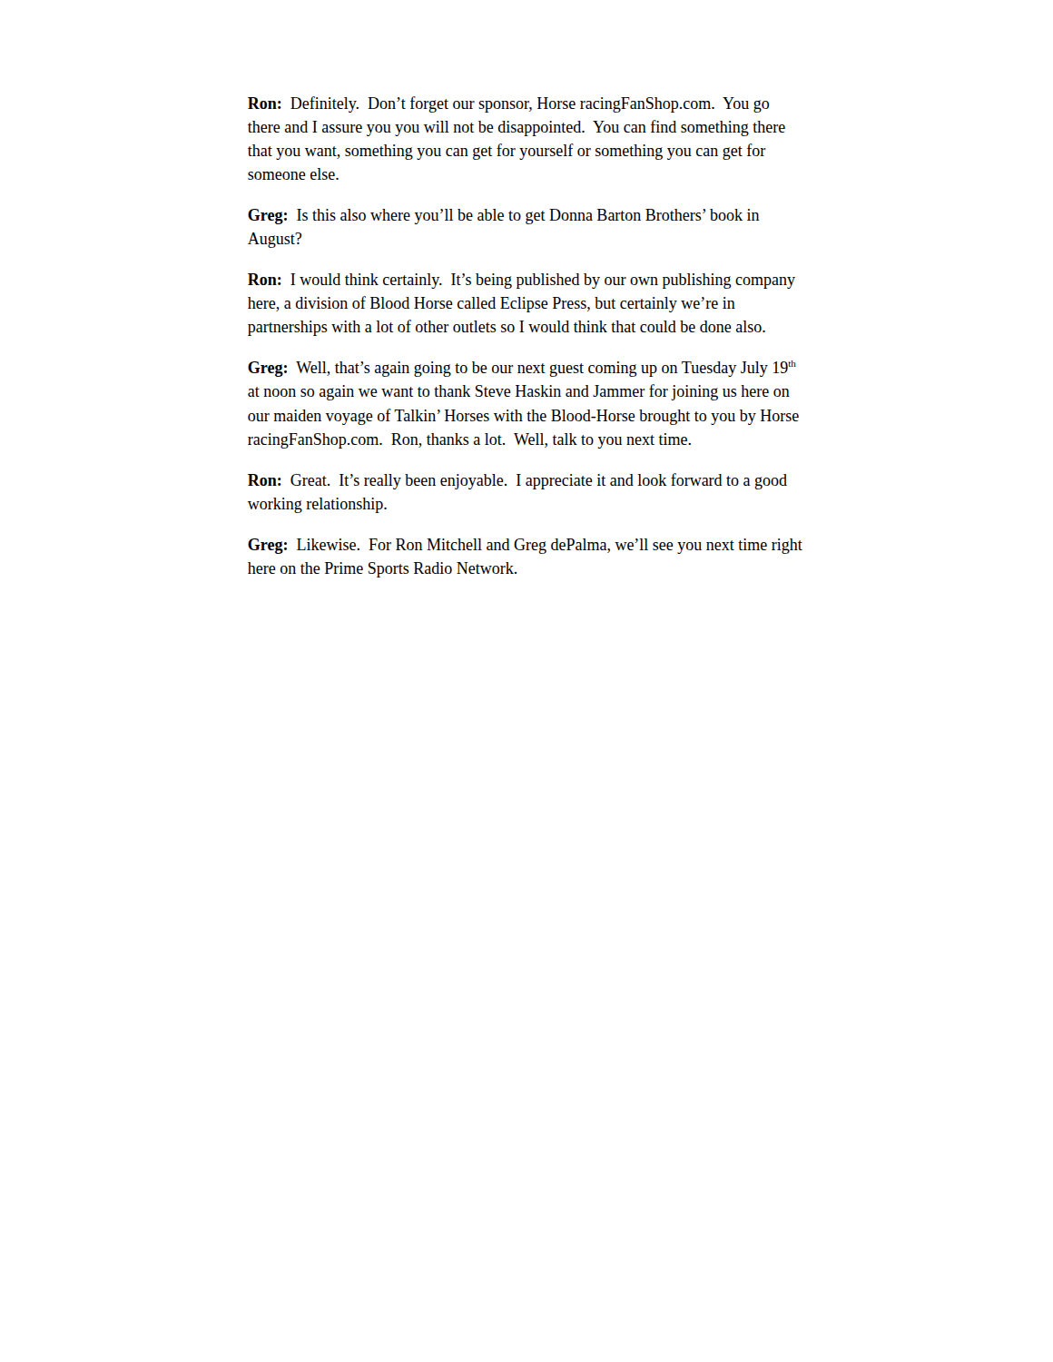Ron: Definitely. Don’t forget our sponsor, Horse racingFanShop.com. You go there and I assure you you will not be disappointed. You can find something there that you want, something you can get for yourself or something you can get for someone else.
Greg: Is this also where you’ll be able to get Donna Barton Brothers’ book in August?
Ron: I would think certainly. It’s being published by our own publishing company here, a division of Blood Horse called Eclipse Press, but certainly we’re in partnerships with a lot of other outlets so I would think that could be done also.
Greg: Well, that’s again going to be our next guest coming up on Tuesday July 19th at noon so again we want to thank Steve Haskin and Jammer for joining us here on our maiden voyage of Talkin’ Horses with the Blood-Horse brought to you by Horse racingFanShop.com. Ron, thanks a lot. Well, talk to you next time.
Ron: Great. It’s really been enjoyable. I appreciate it and look forward to a good working relationship.
Greg: Likewise. For Ron Mitchell and Greg dePalma, we’ll see you next time right here on the Prime Sports Radio Network.